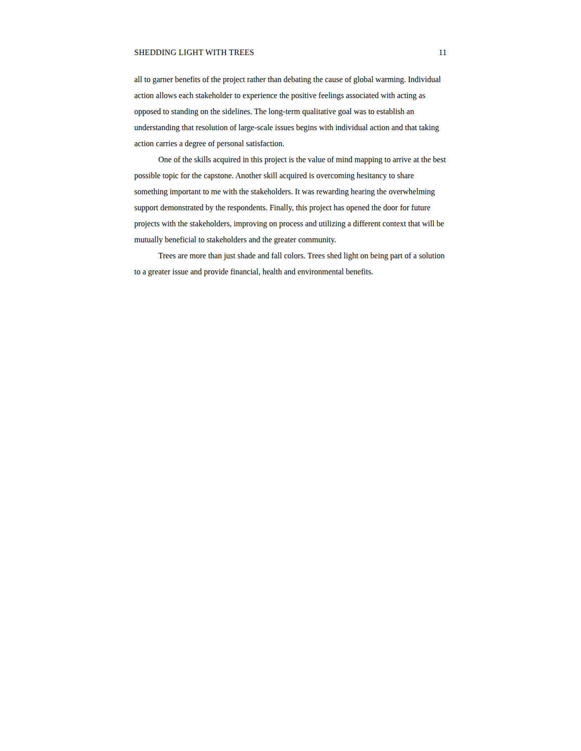Shedding Light with Trees 11
all to garner benefits of the project rather than debating the cause of global warming. Individual action allows each stakeholder to experience the positive feelings associated with acting as opposed to standing on the sidelines. The long-term qualitative goal was to establish an understanding that resolution of large-scale issues begins with individual action and that taking action carries a degree of personal satisfaction.
One of the skills acquired in this project is the value of mind mapping to arrive at the best possible topic for the capstone. Another skill acquired is overcoming hesitancy to share something important to me with the stakeholders. It was rewarding hearing the overwhelming support demonstrated by the respondents. Finally, this project has opened the door for future projects with the stakeholders, improving on process and utilizing a different context that will be mutually beneficial to stakeholders and the greater community.
Trees are more than just shade and fall colors. Trees shed light on being part of a solution to a greater issue and provide financial, health and environmental benefits.